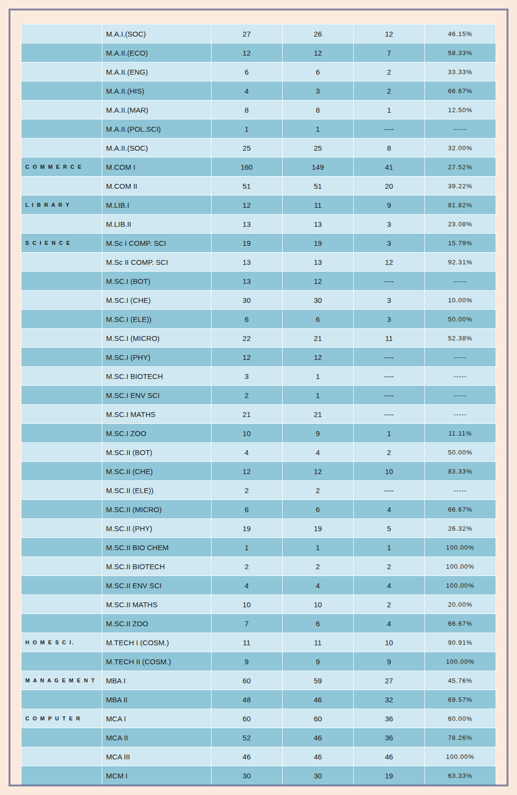| | M.A.I.(SOC) | 27 | 26 | 12 | 46.15% |
| | M.A.II.(ECO) | 12 | 12 | 7 | 58.33% |
| | M.A.II.(ENG) | 6 | 6 | 2 | 33.33% |
| | M.A.II.(HIS) | 4 | 3 | 2 | 66.67% |
| | M.A.II.(MAR) | 8 | 8 | 1 | 12.50% |
| | M.A.II.(POL.SCI) | 1 | 1 | ---- | ----- |
| | M.A.II.(SOC) | 25 | 25 | 8 | 32.00% |
| C O M M E R C E | M.COM I | 160 | 149 | 41 | 27.52% |
| | M.COM II | 51 | 51 | 20 | 39.22% |
| L I B R A R Y | M.LIB.I | 12 | 11 | 9 | 81.82% |
| | M.LIB.II | 13 | 13 | 3 | 23.08% |
| S C I E N C E | M.Sc I COMP. SCI | 19 | 19 | 3 | 15.79% |
| | M.Sc II COMP. SCI | 13 | 13 | 12 | 92.31% |
| | M.SC.I (BOT) | 13 | 12 | ---- | ----- |
| | M.SC.I (CHE) | 30 | 30 | 3 | 10.00% |
| | M.SC.I (ELE)) | 6 | 6 | 3 | 50.00% |
| | M.SC.I (MICRO) | 22 | 21 | 11 | 52.38% |
| | M.SC.I (PHY) | 12 | 12 | ---- | ----- |
| | M.SC.I BIOTECH | 3 | 1 | ---- | ----- |
| | M.SC.I ENV SCI | 2 | 1 | ---- | ----- |
| | M.SC.I MATHS | 21 | 21 | ---- | ----- |
| | M.SC.I ZOO | 10 | 9 | 1 | 11.11% |
| | M.SC.II (BOT) | 4 | 4 | 2 | 50.00% |
| | M.SC.II (CHE) | 12 | 12 | 10 | 83.33% |
| | M.SC.II (ELE)) | 2 | 2 | ---- | ----- |
| | M.SC.II (MICRO) | 6 | 6 | 4 | 66.67% |
| | M.SC.II (PHY) | 19 | 19 | 5 | 26.32% |
| | M.SC.II BIO CHEM | 1 | 1 | 1 | 100.00% |
| | M.SC.II BIOTECH | 2 | 2 | 2 | 100.00% |
| | M.SC.II ENV SCI | 4 | 4 | 4 | 100.00% |
| | M.SC.II MATHS | 10 | 10 | 2 | 20.00% |
| | M.SC.II ZOO | 7 | 6 | 4 | 66.67% |
| H O M E S C I. | M.TECH I (COSM.) | 11 | 11 | 10 | 90.91% |
| | M.TECH II (COSM.) | 9 | 9 | 9 | 100.00% |
| M A N A G E M E N T | MBA I | 60 | 59 | 27 | 45.76% |
| | MBA II | 48 | 46 | 32 | 69.57% |
| C O M P U T E R | MCA I | 60 | 60 | 36 | 60.00% |
| | MCA II | 52 | 46 | 36 | 78.26% |
| | MCA III | 46 | 46 | 46 | 100.00% |
| | MCM I | 30 | 30 | 19 | 63.33% |